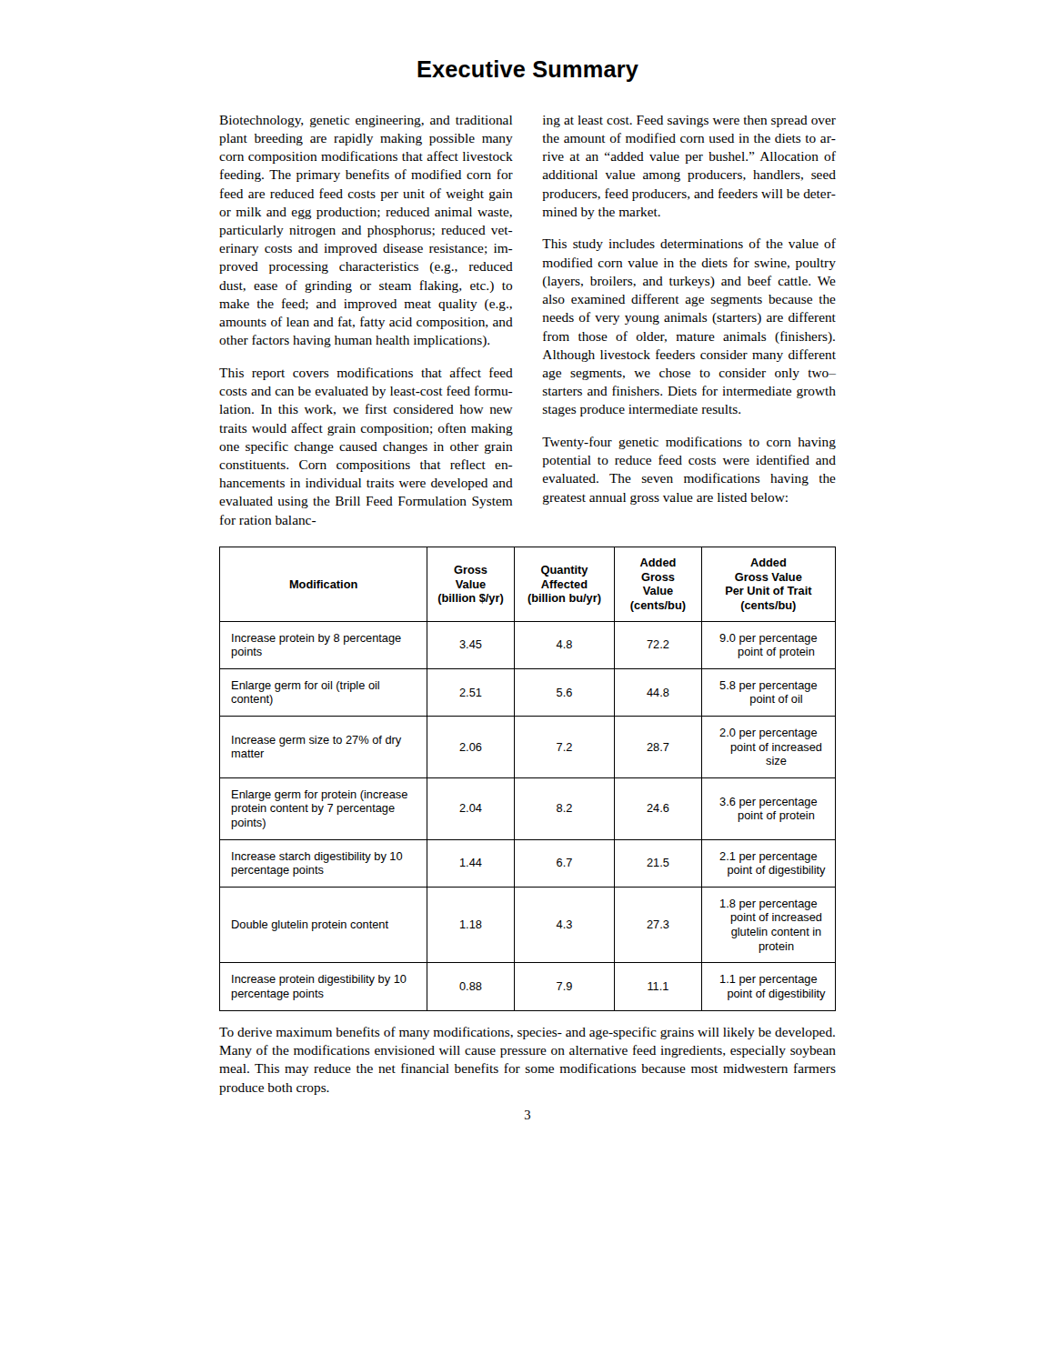Executive Summary
Biotechnology, genetic engineering, and traditional plant breeding are rapidly making possible many corn composition modifications that affect livestock feeding. The primary benefits of modified corn for feed are reduced feed costs per unit of weight gain or milk and egg production; reduced animal waste, particularly nitrogen and phosphorus; reduced veterinary costs and improved disease resistance; improved processing characteristics (e.g., reduced dust, ease of grinding or steam flaking, etc.) to make the feed; and improved meat quality (e.g., amounts of lean and fat, fatty acid composition, and other factors having human health implications).
This report covers modifications that affect feed costs and can be evaluated by least-cost feed formulation. In this work, we first considered how new traits would affect grain composition; often making one specific change caused changes in other grain constituents. Corn compositions that reflect enhancements in individual traits were developed and evaluated using the Brill Feed Formulation System for ration balanc-
ing at least cost. Feed savings were then spread over the amount of modified corn used in the diets to arrive at an “added value per bushel.” Allocation of additional value among producers, handlers, seed producers, feed producers, and feeders will be determined by the market.
This study includes determinations of the value of modified corn value in the diets for swine, poultry (layers, broilers, and turkeys) and beef cattle. We also examined different age segments because the needs of very young animals (starters) are different from those of older, mature animals (finishers). Although livestock feeders consider many different age segments, we chose to consider only two– starters and finishers. Diets for intermediate growth stages produce intermediate results.
Twenty-four genetic modifications to corn having potential to reduce feed costs were identified and evaluated. The seven modifications having the greatest annual gross value are listed below:
| Modification | Gross Value (billion $/yr) | Quantity Affected (billion bu/yr) | Added Gross Value (cents/bu) | Added Gross Value Per Unit of Trait (cents/bu) |
| --- | --- | --- | --- | --- |
| Increase protein by 8 percentage points | 3.45 | 4.8 | 72.2 | 9.0 per percentage point of protein |
| Enlarge germ for oil (triple oil content) | 2.51 | 5.6 | 44.8 | 5.8 per percentage point of oil |
| Increase germ size to 27% of dry matter | 2.06 | 7.2 | 28.7 | 2.0 per percentage point of increased size |
| Enlarge germ for protein (increase protein content by 7 percentage points) | 2.04 | 8.2 | 24.6 | 3.6 per percentage point of protein |
| Increase starch digestibility by 10 percentage points | 1.44 | 6.7 | 21.5 | 2.1 per percentage point of digestibility |
| Double glutelin protein content | 1.18 | 4.3 | 27.3 | 1.8 per percentage point of increased glutelin content in protein |
| Increase protein digestibility by 10 percentage points | 0.88 | 7.9 | 11.1 | 1.1 per percentage point of digestibility |
To derive maximum benefits of many modifications, species- and age-specific grains will likely be developed. Many of the modifications envisioned will cause pressure on alternative feed ingredients, especially soybean meal. This may reduce the net financial benefits for some modifications because most midwestern farmers produce both crops.
3